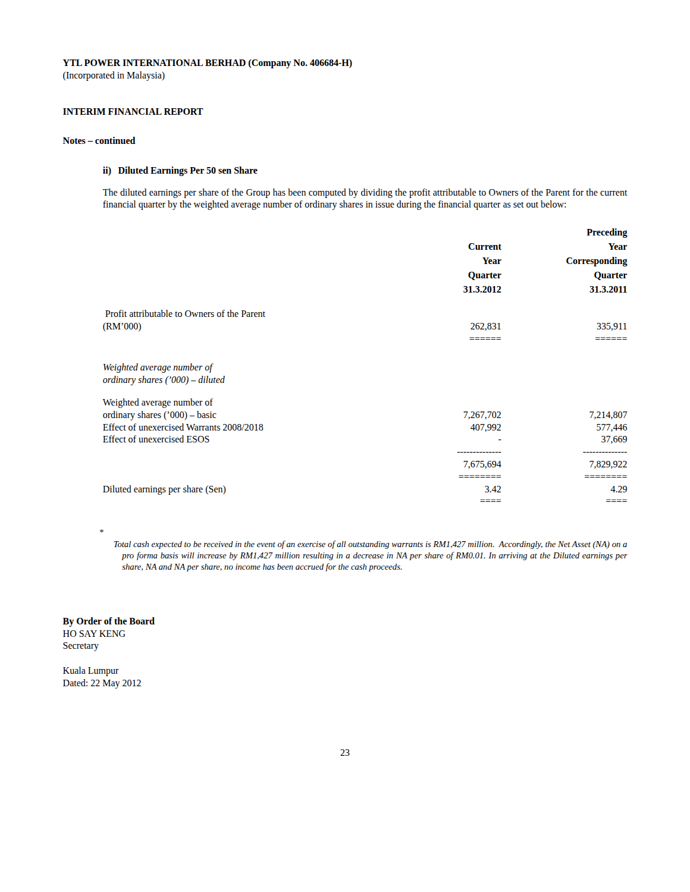YTL POWER INTERNATIONAL BERHAD (Company No. 406684-H)
(Incorporated in Malaysia)
INTERIM FINANCIAL REPORT
Notes – continued
ii) Diluted Earnings Per 50 sen Share
The diluted earnings per share of the Group has been computed by dividing the profit attributable to Owners of the Parent for the current financial quarter by the weighted average number of ordinary shares in issue during the financial quarter as set out below:
| | | Preceding |
| | Current | Year |
| | Year | Corresponding |
| | Quarter | Quarter |
| | 31.3.2012 | 31.3.2011 |
| Profit attributable to Owners of the Parent | | |
| (RM’000) | 262,831 | 335,911 |
| | ====== | ====== |
| Weighted average number of | | |
| ordinary shares (’000) – diluted | | |
| Weighted average number of | | |
| ordinary shares (’000) – basic | 7,267,702 | 7,214,807 |
| Effect of unexercised Warrants 2008/2018 | 407,992 | 577,446 |
| Effect of unexercised ESOS | - | 37,669 |
| | -------------- | -------------- |
| | 7,675,694 | 7,829,922 |
| | ======== | ======== |
| Diluted earnings per share (Sen) | 3.42 | 4.29 |
| | ==== | ==== |
*Total cash expected to be received in the event of an exercise of all outstanding warrants is RM1,427 million. Accordingly, the Net Asset (NA) on a pro forma basis will increase by RM1,427 million resulting in a decrease in NA per share of RM0.01. In arriving at the Diluted earnings per share, NA and NA per share, no income has been accrued for the cash proceeds.
By Order of the Board
HO SAY KENG
Secretary
Kuala Lumpur
Dated: 22 May 2012
23